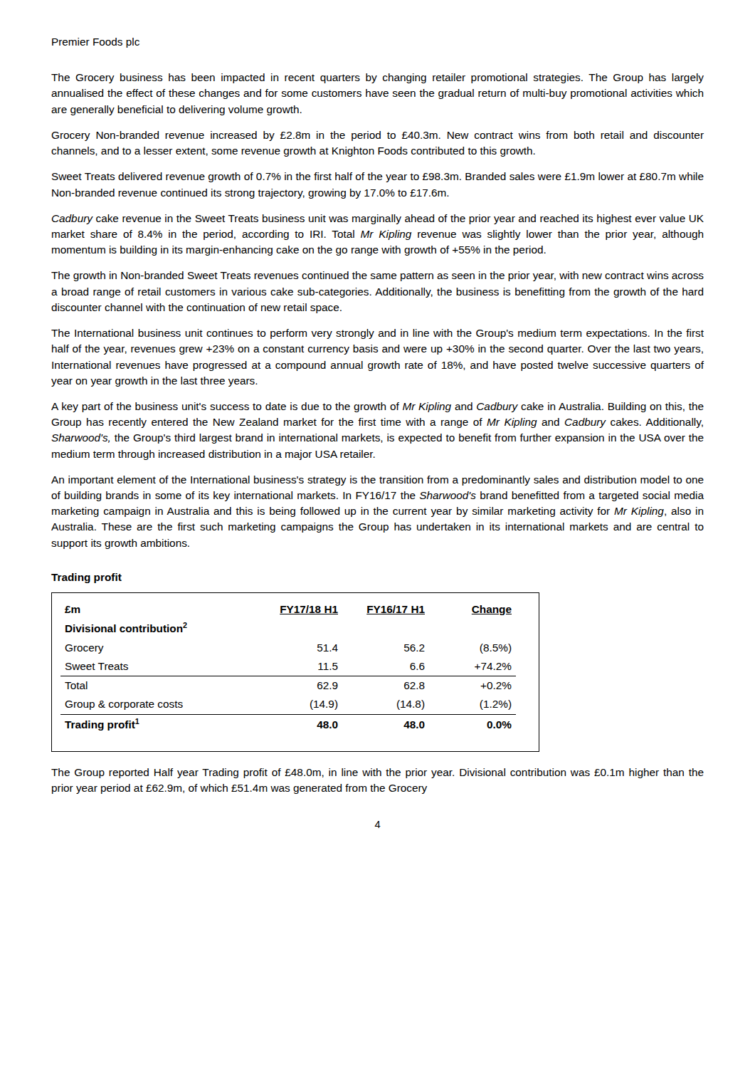Premier Foods plc
The Grocery business has been impacted in recent quarters by changing retailer promotional strategies. The Group has largely annualised the effect of these changes and for some customers have seen the gradual return of multi-buy promotional activities which are generally beneficial to delivering volume growth.
Grocery Non-branded revenue increased by £2.8m in the period to £40.3m. New contract wins from both retail and discounter channels, and to a lesser extent, some revenue growth at Knighton Foods contributed to this growth.
Sweet Treats delivered revenue growth of 0.7% in the first half of the year to £98.3m. Branded sales were £1.9m lower at £80.7m while Non-branded revenue continued its strong trajectory, growing by 17.0% to £17.6m.
Cadbury cake revenue in the Sweet Treats business unit was marginally ahead of the prior year and reached its highest ever value UK market share of 8.4% in the period, according to IRI. Total Mr Kipling revenue was slightly lower than the prior year, although momentum is building in its margin-enhancing cake on the go range with growth of +55% in the period.
The growth in Non-branded Sweet Treats revenues continued the same pattern as seen in the prior year, with new contract wins across a broad range of retail customers in various cake sub-categories. Additionally, the business is benefitting from the growth of the hard discounter channel with the continuation of new retail space.
The International business unit continues to perform very strongly and in line with the Group's medium term expectations. In the first half of the year, revenues grew +23% on a constant currency basis and were up +30% in the second quarter. Over the last two years, International revenues have progressed at a compound annual growth rate of 18%, and have posted twelve successive quarters of year on year growth in the last three years.
A key part of the business unit's success to date is due to the growth of Mr Kipling and Cadbury cake in Australia. Building on this, the Group has recently entered the New Zealand market for the first time with a range of Mr Kipling and Cadbury cakes. Additionally, Sharwood's, the Group's third largest brand in international markets, is expected to benefit from further expansion in the USA over the medium term through increased distribution in a major USA retailer.
An important element of the International business's strategy is the transition from a predominantly sales and distribution model to one of building brands in some of its key international markets. In FY16/17 the Sharwood's brand benefitted from a targeted social media marketing campaign in Australia and this is being followed up in the current year by similar marketing activity for Mr Kipling, also in Australia. These are the first such marketing campaigns the Group has undertaken in its international markets and are central to support its growth ambitions.
Trading profit
| £m | FY17/18 H1 | FY16/17 H1 | Change |
| --- | --- | --- | --- |
| Divisional contribution 2 | | | |
| Grocery | 51.4 | 56.2 | (8.5%) |
| Sweet Treats | 11.5 | 6.6 | +74.2% |
| Total | 62.9 | 62.8 | +0.2% |
| Group & corporate costs | (14.9) | (14.8) | (1.2%) |
| Trading profit 1 | 48.0 | 48.0 | 0.0% |
The Group reported Half year Trading profit of £48.0m, in line with the prior year. Divisional contribution was £0.1m higher than the prior year period at £62.9m, of which £51.4m was generated from the Grocery
4